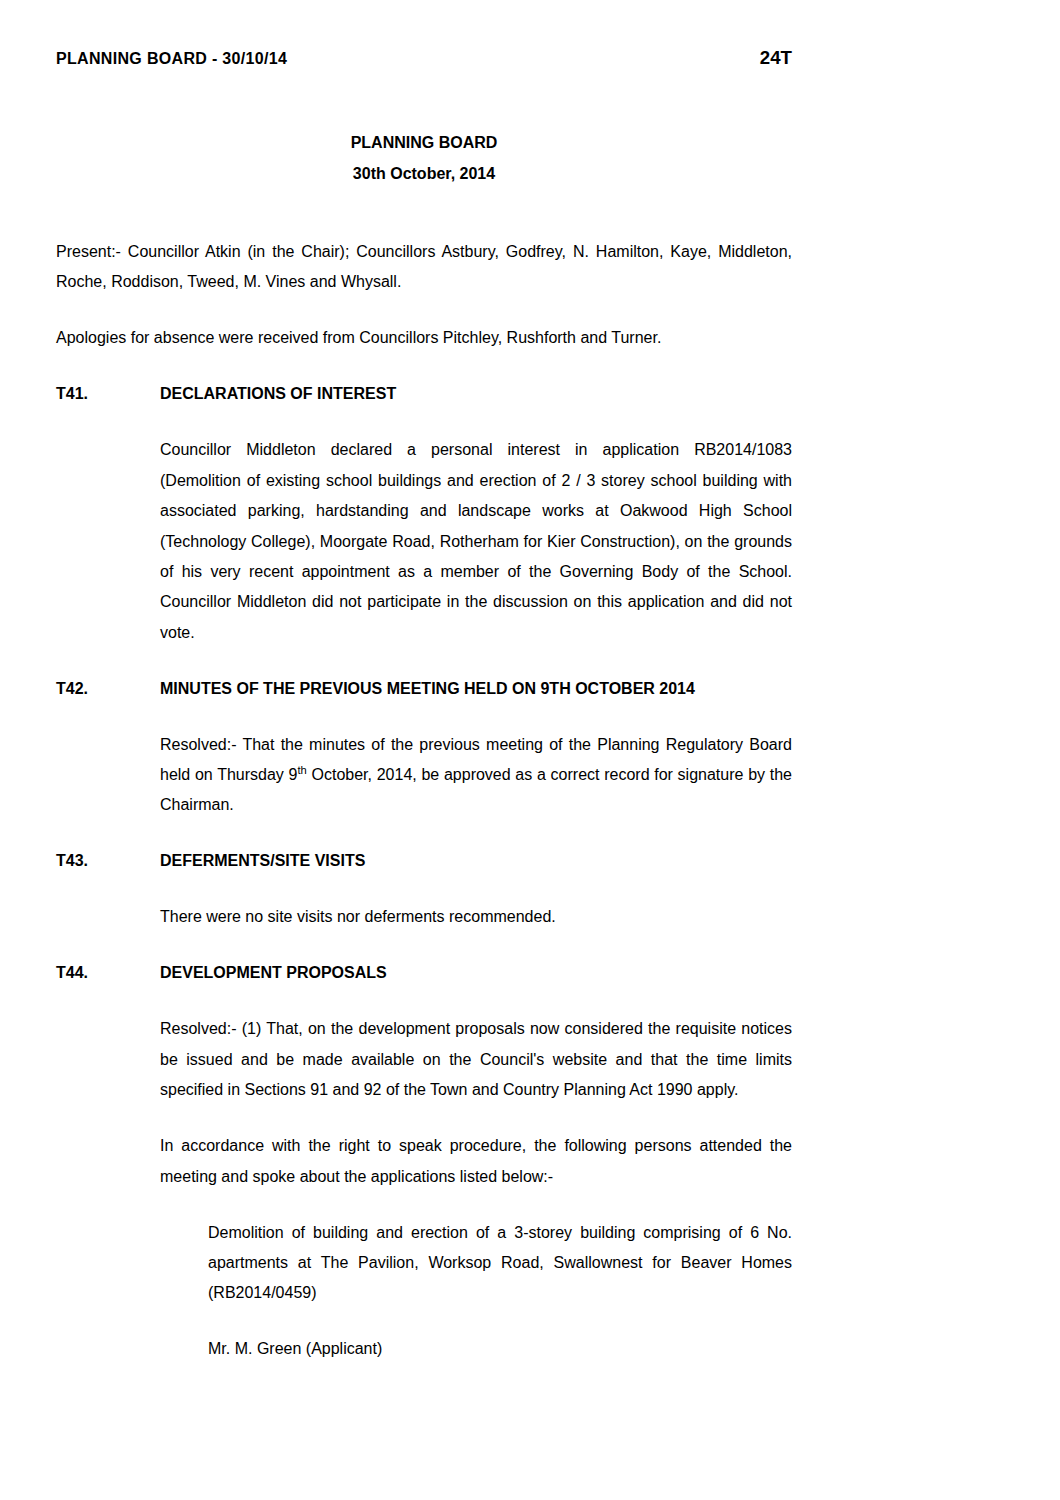PLANNING BOARD - 30/10/14 24T
PLANNING BOARD
30th October, 2014
Present:- Councillor Atkin (in the Chair); Councillors Astbury, Godfrey, N. Hamilton, Kaye, Middleton, Roche, Roddison, Tweed, M. Vines and Whysall.
Apologies for absence were received from Councillors Pitchley, Rushforth and Turner.
T41. Declarations of Interest
Councillor Middleton declared a personal interest in application RB2014/1083 (Demolition of existing school buildings and erection of 2 / 3 storey school building with associated parking, hardstanding and landscape works at Oakwood High School (Technology College), Moorgate Road, Rotherham for Kier Construction), on the grounds of his very recent appointment as a member of the Governing Body of the School. Councillor Middleton did not participate in the discussion on this application and did not vote.
T42. Minutes of the Previous Meeting held on 9th October 2014
Resolved:- That the minutes of the previous meeting of the Planning Regulatory Board held on Thursday 9th October, 2014, be approved as a correct record for signature by the Chairman.
T43. Deferments/Site Visits
There were no site visits nor deferments recommended.
T44. Development Proposals
Resolved:- (1) That, on the development proposals now considered the requisite notices be issued and be made available on the Council's website and that the time limits specified in Sections 91 and 92 of the Town and Country Planning Act 1990 apply.
In accordance with the right to speak procedure, the following persons attended the meeting and spoke about the applications listed below:-
Demolition of building and erection of a 3-storey building comprising of 6 No. apartments at The Pavilion, Worksop Road, Swallownest for Beaver Homes (RB2014/0459)
Mr. M. Green (Applicant)